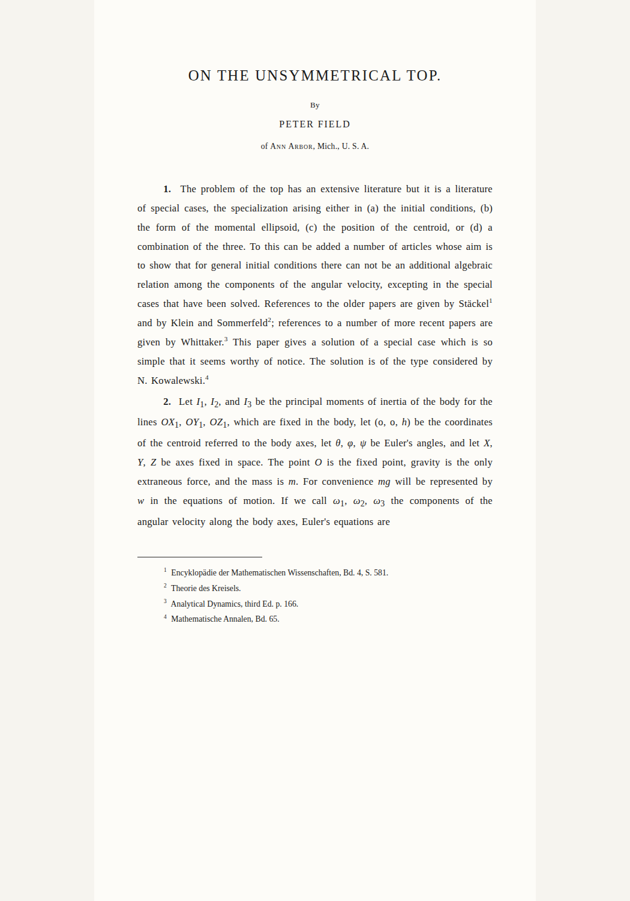ON THE UNSYMMETRICAL TOP.
By
PETER FIELD
of Ann Arbor, Mich., U. S. A.
1. The problem of the top has an extensive literature but it is a literature of special cases, the specialization arising either in (a) the initial conditions, (b) the form of the momental ellipsoid, (c) the position of the centroid, or (d) a combination of the three. To this can be added a number of articles whose aim is to show that for general initial conditions there can not be an additional algebraic relation among the components of the angular velocity, excepting in the special cases that have been solved. References to the older papers are given by Stäckel1 and by Klein and Sommerfeld2; references to a number of more recent papers are given by Whittaker.3 This paper gives a solution of a special case which is so simple that it seems worthy of notice. The solution is of the type considered by N. Kowalewski.4
2. Let I1, I2, and I3 be the principal moments of inertia of the body for the lines OX1, OY1, OZ1, which are fixed in the body, let (o, o, h) be the coordinates of the centroid referred to the body axes, let θ, φ, ψ be Euler's angles, and let X, Y, Z be axes fixed in space. The point O is the fixed point, gravity is the only extraneous force, and the mass is m. For convenience mg will be represented by w in the equations of motion. If we call ω1, ω2, ω3 the components of the angular velocity along the body axes, Euler's equations are
1 Encyklopädie der Mathematischen Wissenschaften, Bd. 4, S. 581.
2 Theorie des Kreisels.
3 Analytical Dynamics, third Ed. p. 166.
4 Mathematische Annalen, Bd. 65.